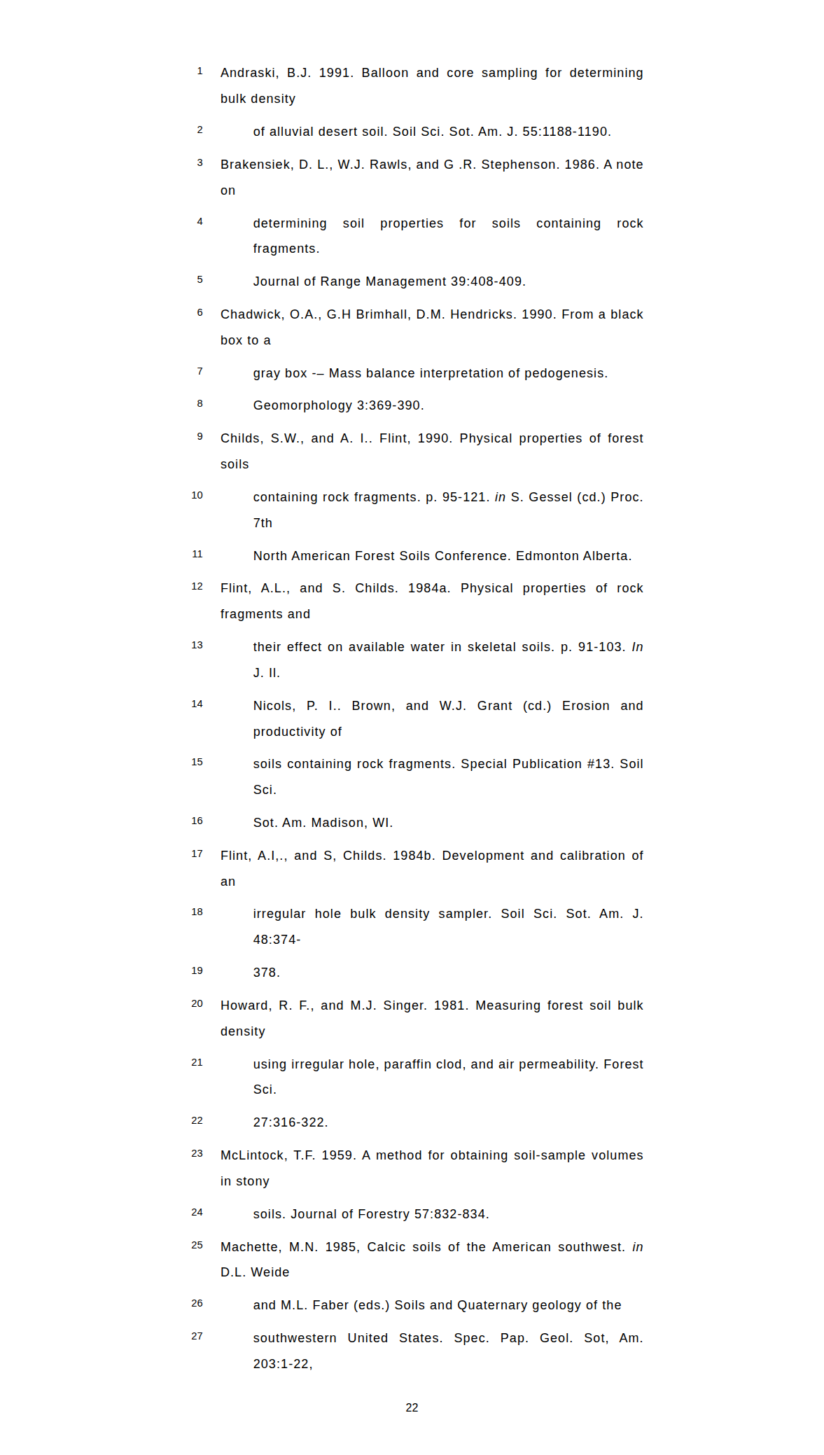1 Andraski, B.J. 1991. Balloon and core sampling for determining bulk density
2 of alluvial desert soil. Soil Sci. Sot. Am. J. 55:1188-1190.
3 Brakensiek, D. L., W.J. Rawls, and G .R. Stephenson. 1986. A note on
4 determining soil properties for soils containing rock fragments.
5 Journal of Range Management 39:408-409.
6 Chadwick, O.A., G.H Brimhall, D.M. Hendricks. 1990. From a black box to a
7 gray box -– Mass balance interpretation of pedogenesis.
8 Geomorphology 3:369-390.
9 Childs, S.W., and A. I.. Flint, 1990. Physical properties of forest soils
10 containing rock fragments. p. 95-121. in S. Gessel (cd.) Proc. 7th
11 North American Forest Soils Conference. Edmonton Alberta.
12 Flint, A.L., and S. Childs. 1984a. Physical properties of rock fragments and
13 their effect on available water in skeletal soils. p. 91-103. In J. Il.
14 Nicols, P. I.. Brown, and W.J. Grant (cd.) Erosion and productivity of
15 soils containing rock fragments. Special Publication #13. Soil Sci.
16 Sot. Am. Madison, WI.
17 Flint, A.I,., and S, Childs. 1984b. Development and calibration of an
18 irregular hole bulk density sampler. Soil Sci. Sot. Am. J. 48:374-
19378.
20 Howard, R. F., and M.J. Singer. 1981. Measuring forest soil bulk density
21 using irregular hole, paraffin clod, and air permeability. Forest Sci.
2227:316-322.
23 McLintock, T.F. 1959. A method for obtaining soil-sample volumes in stony
24 soils. Journal of Forestry 57:832-834.
25 Machette, M.N. 1985, Calcic soils of the American southwest. in D.L. Weide
26 and M.L. Faber (eds.) Soils and Quaternary geology of the
27 southwestern United States. Spec. Pap. Geol. Sot, Am. 203:1-22,
22